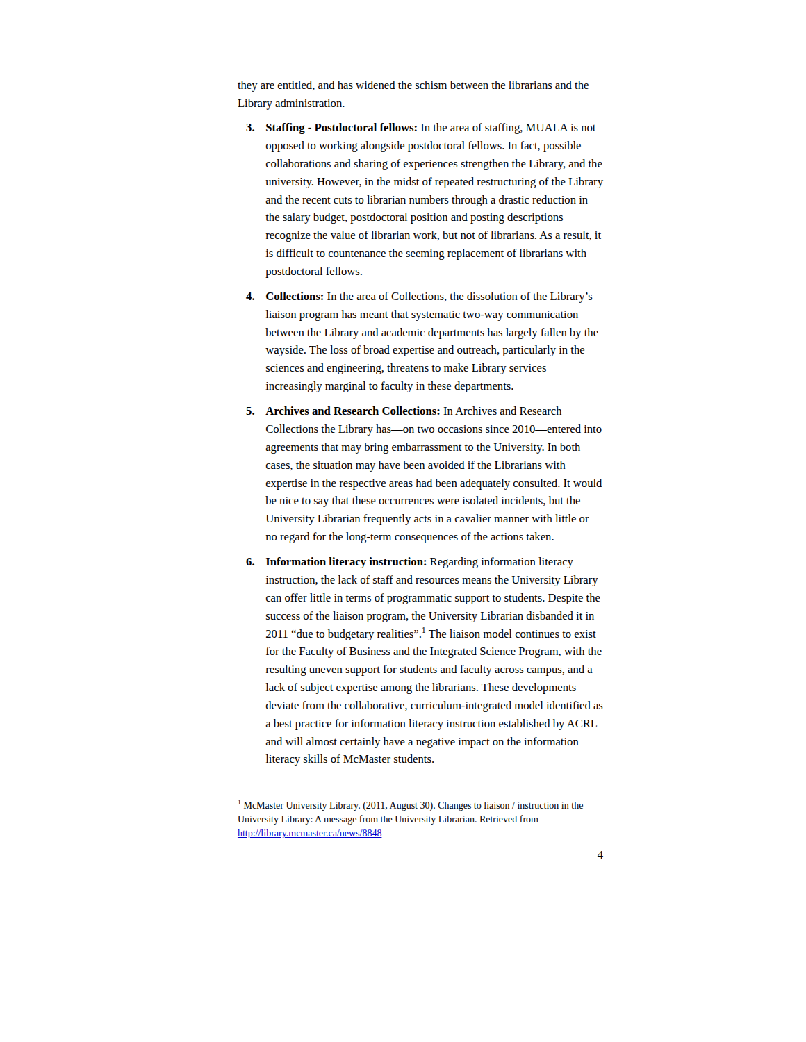they are entitled, and has widened the schism between the librarians and the Library administration.
Staffing - Postdoctoral fellows: In the area of staffing, MUALA is not opposed to working alongside postdoctoral fellows. In fact, possible collaborations and sharing of experiences strengthen the Library, and the university. However, in the midst of repeated restructuring of the Library and the recent cuts to librarian numbers through a drastic reduction in the salary budget, postdoctoral position and posting descriptions recognize the value of librarian work, but not of librarians. As a result, it is difficult to countenance the seeming replacement of librarians with postdoctoral fellows.
Collections: In the area of Collections, the dissolution of the Library’s liaison program has meant that systematic two-way communication between the Library and academic departments has largely fallen by the wayside. The loss of broad expertise and outreach, particularly in the sciences and engineering, threatens to make Library services increasingly marginal to faculty in these departments.
Archives and Research Collections: In Archives and Research Collections the Library has—on two occasions since 2010—entered into agreements that may bring embarrassment to the University. In both cases, the situation may have been avoided if the Librarians with expertise in the respective areas had been adequately consulted. It would be nice to say that these occurrences were isolated incidents, but the University Librarian frequently acts in a cavalier manner with little or no regard for the long-term consequences of the actions taken.
Information literacy instruction: Regarding information literacy instruction, the lack of staff and resources means the University Library can offer little in terms of programmatic support to students. Despite the success of the liaison program, the University Librarian disbanded it in 2011 “due to budgetary realities”.1 The liaison model continues to exist for the Faculty of Business and the Integrated Science Program, with the resulting uneven support for students and faculty across campus, and a lack of subject expertise among the librarians. These developments deviate from the collaborative, curriculum-integrated model identified as a best practice for information literacy instruction established by ACRL and will almost certainly have a negative impact on the information literacy skills of McMaster students.
1 McMaster University Library. (2011, August 30). Changes to liaison / instruction in the University Library: A message from the University Librarian. Retrieved from http://library.mcmaster.ca/news/8848
4